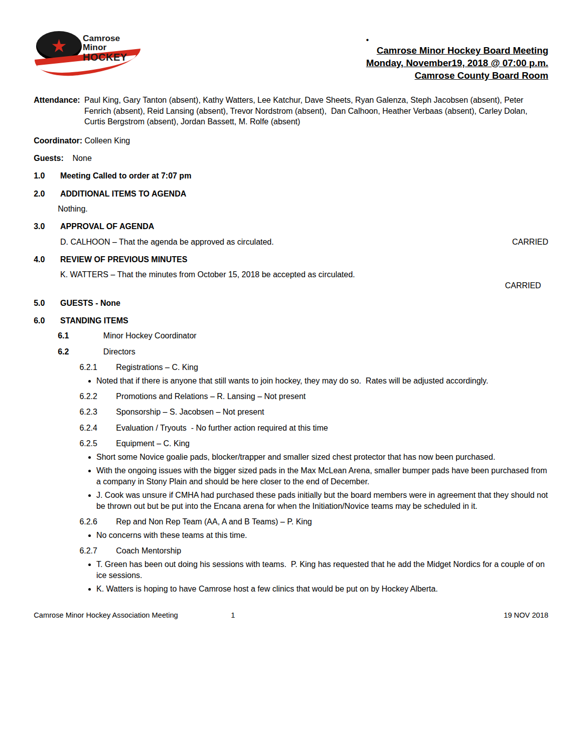Camrose
Minor
HOCKEY
•
Camrose Minor Hockey Board Meeting
Monday, November19, 2018 @ 07:00 p.m.
Camrose County Board Room
Attendance:
Paul King, Gary Tanton (absent), Kathy Watters, Lee Katchur, Dave Sheets, Ryan Galenza, Steph Jacobsen (absent), Peter Fenrich (absent), Reid Lansing (absent), Trevor Nordstrom (absent), Dan Calhoon, Heather Verbaas (absent), Carley Dolan, Curtis Bergstrom (absent), Jordan Bassett, M. Rolfe (absent)
Coordinator: Colleen King
Guests: None
1.0 Meeting Called to order at 7:07 pm
2.0 ADDITIONAL ITEMS TO AGENDA
Nothing.
3.0 APPROVAL OF AGENDA
D. CALHOON – That the agenda be approved as circulated.
CARRIED
4.0 REVIEW OF PREVIOUS MINUTES
K. WATTERS – That the minutes from October 15, 2018 be accepted as circulated.
CARRIED
5.0 GUESTS - None
6.0 STANDING ITEMS
6.1 Minor Hockey Coordinator
6.2 Directors
6.2.1 Registrations – C. King
Noted that if there is anyone that still wants to join hockey, they may do so. Rates will be adjusted accordingly.
6.2.2 Promotions and Relations – R. Lansing – Not present
6.2.3 Sponsorship – S. Jacobsen – Not present
6.2.4 Evaluation / Tryouts - No further action required at this time
6.2.5 Equipment – C. King
Short some Novice goalie pads, blocker/trapper and smaller sized chest protector that has now been purchased.
With the ongoing issues with the bigger sized pads in the Max McLean Arena, smaller bumper pads have been purchased from a company in Stony Plain and should be here closer to the end of December.
J. Cook was unsure if CMHA had purchased these pads initially but the board members were in agreement that they should not be thrown out but be put into the Encana arena for when the Initiation/Novice teams may be scheduled in it.
6.2.6 Rep and Non Rep Team (AA, A and B Teams) – P. King
No concerns with these teams at this time.
6.2.7 Coach Mentorship
T. Green has been out doing his sessions with teams. P. King has requested that he add the Midget Nordics for a couple of on ice sessions.
K. Watters is hoping to have Camrose host a few clinics that would be put on by Hockey Alberta.
Camrose Minor Hockey Association Meeting
1
19 NOV 2018